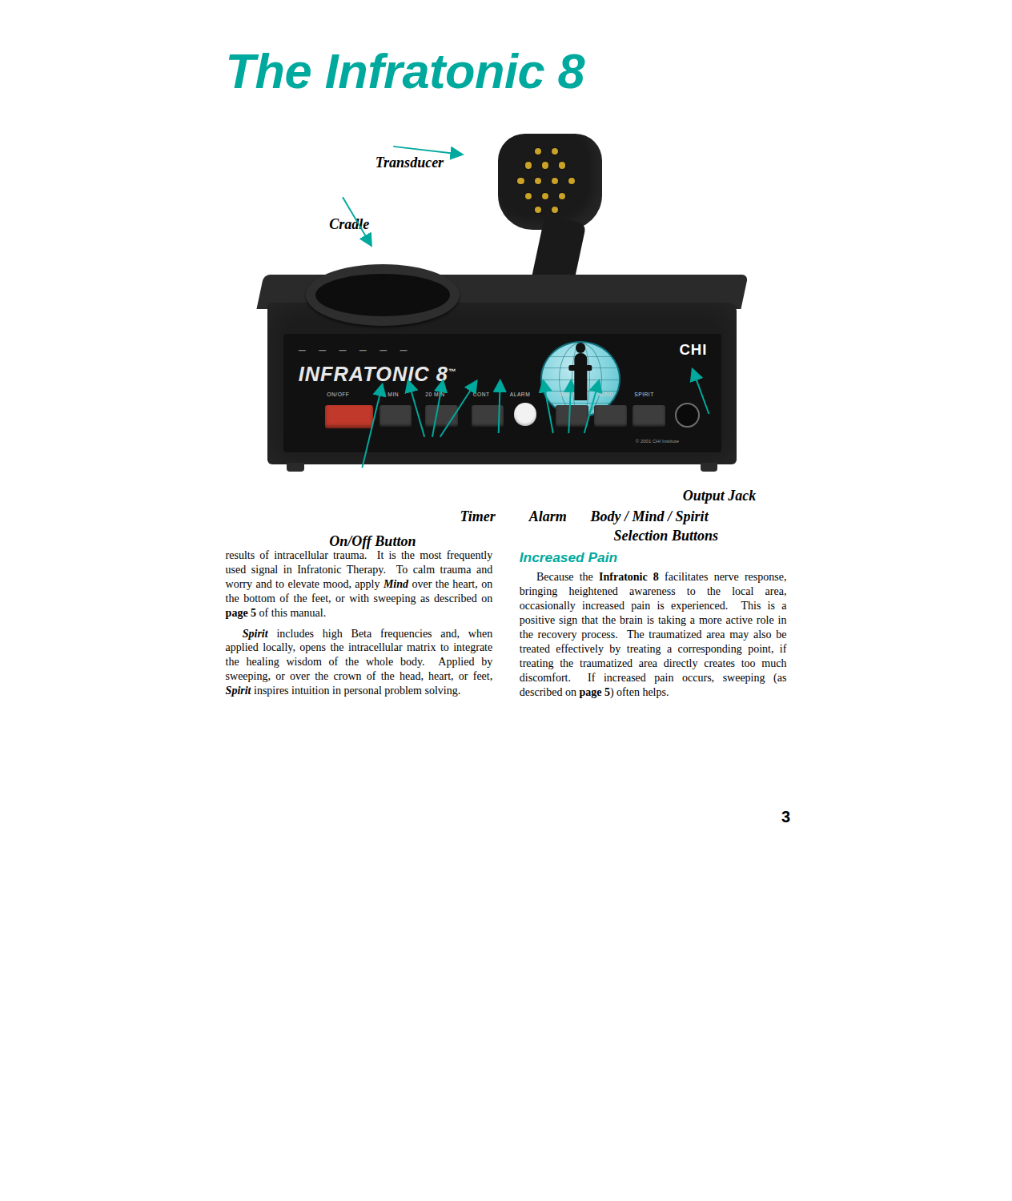The Infratonic 8
Transducer
Cradle
Output Jack
Timer
Alarm
Body / Mind / Spirit
Selection Buttons
On/Off Button
– – – – – –
INFRATONIC 8™
CHI
© 2001 CHI Institute
ON/OFF 10 MIN 20 MIN CONT ALARM BODY MIND SPIRIT
results of intracellular trauma. It is the most frequently used signal in Infratonic Therapy. To calm trauma and worry and to elevate mood, apply Mind over the heart, on the bottom of the feet, or with sweeping as described on page 5 of this manual.
Spirit includes high Beta frequencies and, when applied locally, opens the intracellular matrix to integrate the healing wisdom of the whole body. Applied by sweeping, or over the crown of the head, heart, or feet, Spirit inspires intuition in personal problem solving.
Increased Pain
Because the Infratonic 8 facilitates nerve response, bringing heightened awareness to the local area, occasionally increased pain is experienced. This is a positive sign that the brain is taking a more active role in the recovery process. The traumatized area may also be treated effectively by treating a corresponding point, if treating the traumatized area directly creates too much discomfort. If increased pain occurs, sweeping (as described on page 5) often helps.
3